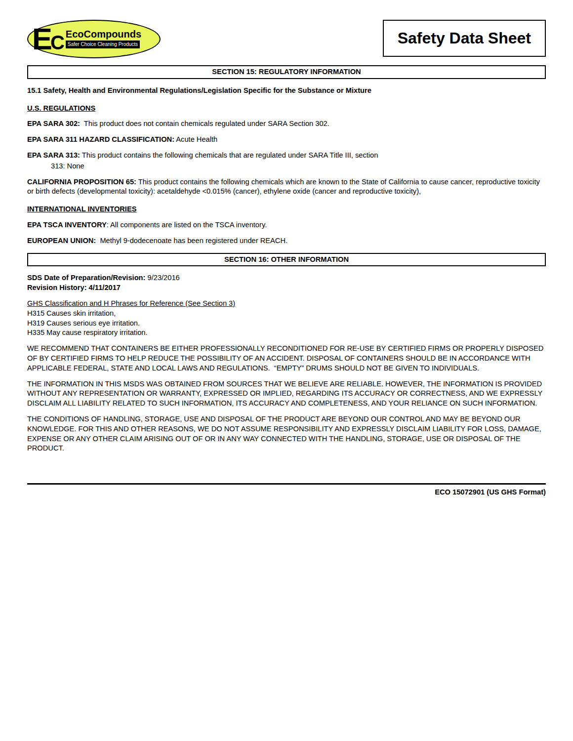EC
EcoCompounds
Safer Choice Cleaning Products
Safety Data Sheet
SECTION 15: REGULATORY INFORMATION
15.1 Safety, Health and Environmental Regulations/Legislation Specific for the Substance or Mixture
U.S. REGULATIONS
EPA SARA 302: This product does not contain chemicals regulated under SARA Section 302.
EPA SARA 311 HAZARD CLASSIFICATION: Acute Health
EPA SARA 313: This product contains the following chemicals that are regulated under SARA Title III, section
313: None
CALIFORNIA PROPOSITION 65: This product contains the following chemicals which are known to the State of California to cause cancer, reproductive toxicity or birth defects (developmental toxicity): acetaldehyde <0.015% (cancer), ethylene oxide (cancer and reproductive toxicity),
INTERNATIONAL INVENTORIES
EPA TSCA INVENTORY: All components are listed on the TSCA inventory.
EUROPEAN UNION: Methyl 9-dodecenoate has been registered under REACH.
SECTION 16: OTHER INFORMATION
SDS Date of Preparation/Revision: 9/23/2016
Revision History: 4/11/2017
GHS Classification and H Phrases for Reference (See Section 3)
H315 Causes skin irritation,
H319 Causes serious eye irritation.
H335 May cause respiratory irritation.
WE RECOMMEND THAT CONTAINERS BE EITHER PROFESSIONALLY RECONDITIONED FOR RE-USE BY CERTIFIED FIRMS OR PROPERLY DISPOSED OF BY CERTIFIED FIRMS TO HELP REDUCE THE POSSIBILITY OF AN ACCIDENT. DISPOSAL OF CONTAINERS SHOULD BE IN ACCORDANCE WITH APPLICABLE FEDERAL, STATE AND LOCAL LAWS AND REGULATIONS. “EMPTY” DRUMS SHOULD NOT BE GIVEN TO INDIVIDUALS.
THE INFORMATION IN THIS MSDS WAS OBTAINED FROM SOURCES THAT WE BELIEVE ARE RELIABLE. HOWEVER, THE INFORMATION IS PROVIDED WITHOUT ANY REPRESENTATION OR WARRANTY, EXPRESSED OR IMPLIED, REGARDING ITS ACCURACY OR CORRECTNESS, AND WE EXPRESSLY DISCLAIM ALL LIABILITY RELATED TO SUCH INFORMATION, ITS ACCURACY AND COMPLETENESS, AND YOUR RELIANCE ON SUCH INFORMATION.
THE CONDITIONS OF HANDLING, STORAGE, USE AND DISPOSAL OF THE PRODUCT ARE BEYOND OUR CONTROL AND MAY BE BEYOND OUR KNOWLEDGE. FOR THIS AND OTHER REASONS, WE DO NOT ASSUME RESPONSIBILITY AND EXPRESSLY DISCLAIM LIABILITY FOR LOSS, DAMAGE, EXPENSE OR ANY OTHER CLAIM ARISING OUT OF OR IN ANY WAY CONNECTED WITH THE HANDLING, STORAGE, USE OR DISPOSAL OF THE PRODUCT.
ECO 15072901 (US GHS Format)